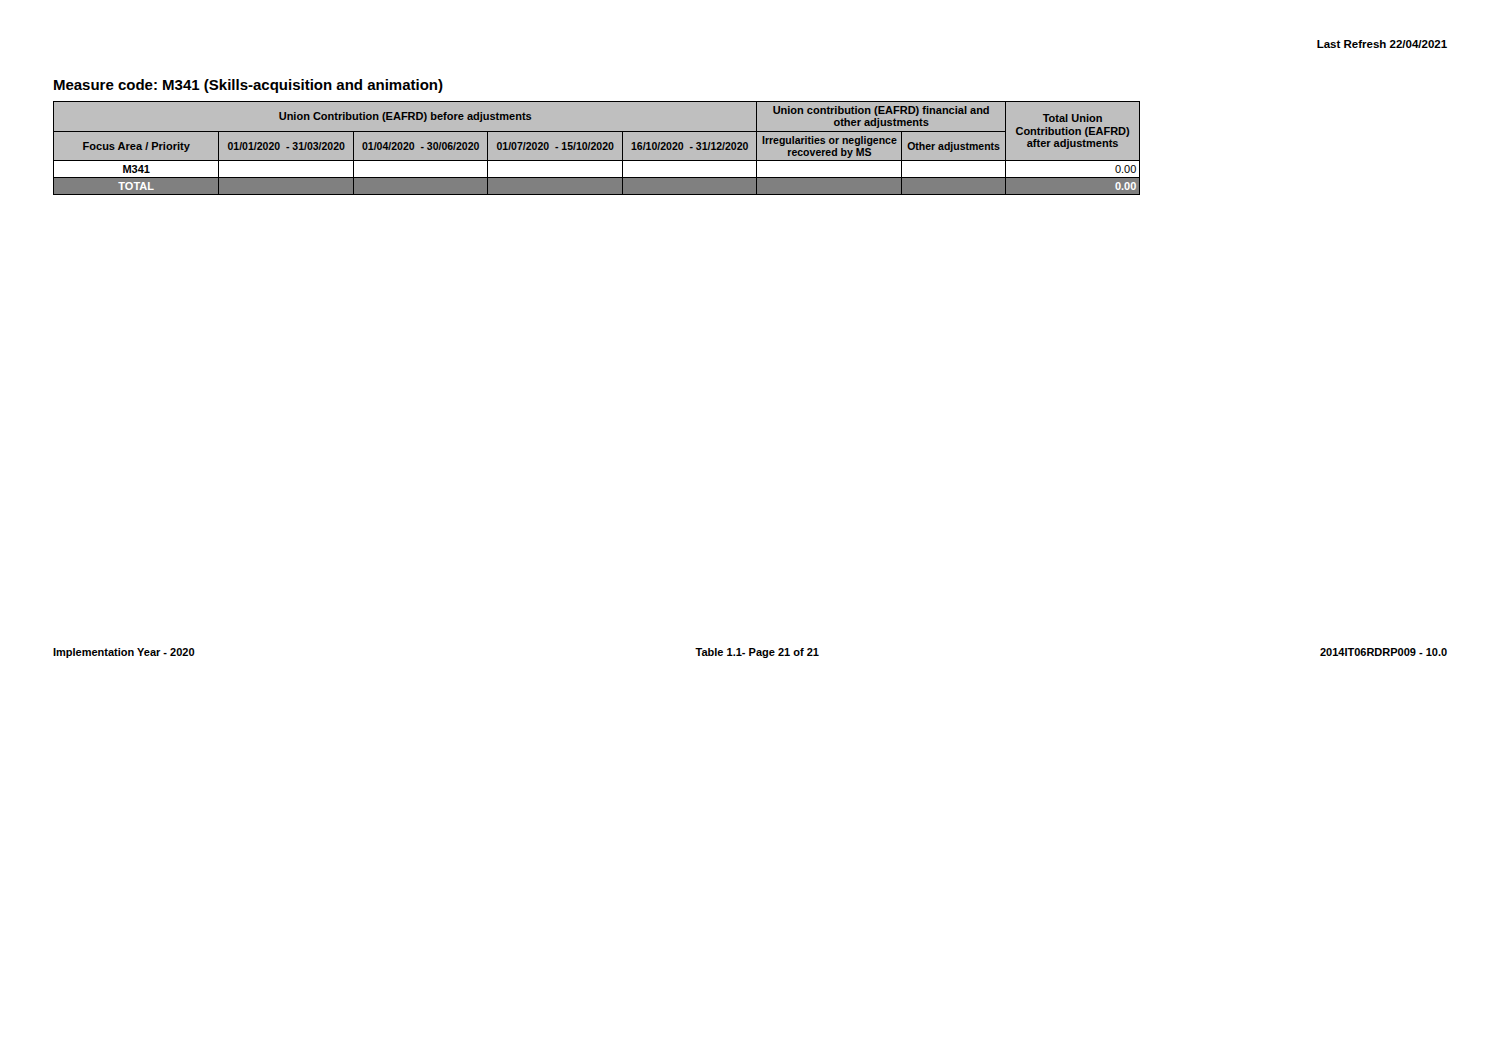Last Refresh 22/04/2021
Measure code: M341 (Skills-acquisition and animation)
| Union Contribution (EAFRD) before adjustments | Union contribution (EAFRD) financial and other adjustments | Total Union Contribution (EAFRD) after adjustments |
| --- | --- | --- |
| Focus Area / Priority | 01/01/2020 - 31/03/2020 | 01/04/2020 - 30/06/2020 | 01/07/2020 - 15/10/2020 | 16/10/2020 - 31/12/2020 | Irregularities or negligence recovered by MS | Other adjustments |
| M341 | | | | | | | 0.00 |
| TOTAL | | | | | | | 0.00 |
Implementation Year - 2020 2014IT06RDRP009 - 10.0
Table 1.1- Page 21 of 21